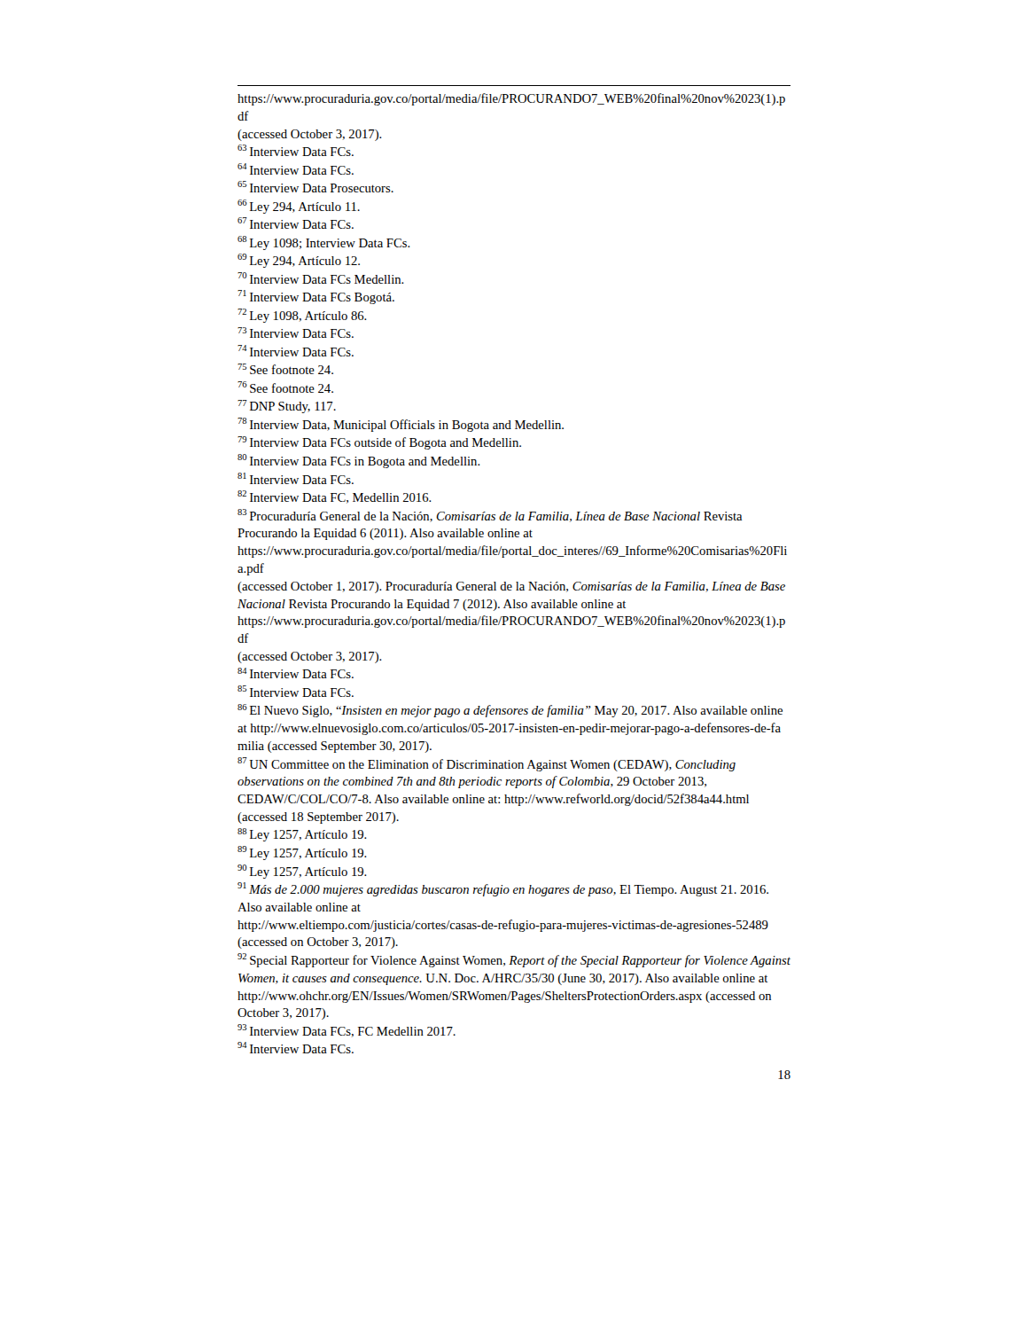https://www.procuraduria.gov.co/portal/media/file/PROCURANDO7_WEB%20final%20nov%2023(1).pdf
(accessed October 3, 2017).
63Interview Data FCs.
64Interview Data FCs.
65Interview Data Prosecutors.
66Ley 294, Artículo 11.
67Interview Data FCs.
68Ley 1098; Interview Data FCs.
69Ley 294, Artículo 12.
70Interview Data FCs Medellin.
71Interview Data FCs Bogotá.
72Ley 1098, Artículo 86.
73Interview Data FCs.
74Interview Data FCs.
75See footnote 24.
76See footnote 24.
77DNP Study, 117.
78Interview Data, Municipal Officials in Bogota and Medellin.
79Interview Data FCs outside of Bogota and Medellin.
80Interview Data FCs in Bogota and Medellin.
81Interview Data FCs.
82Interview Data FC, Medellin 2016.
83Procuraduría General de la Nación, Comisarías de la Familia, Línea de Base Nacional Revista Procurando la Equidad 6 (2011). Also available online at
https://www.procuraduria.gov.co/portal/media/file/portal_doc_interes//69_Informe%20Comisarias%20Flia.pdf
(accessed October 1, 2017). Procuraduría General de la Nación, Comisarías de la Familia, Línea de Base Nacional Revista Procurando la Equidad 7 (2012). Also available online at
https://www.procuraduria.gov.co/portal/media/file/PROCURANDO7_WEB%20final%20nov%2023(1).pdf
(accessed October 3, 2017).
84Interview Data FCs.
85Interview Data FCs.
86El Nuevo Siglo, “Insisten en mejor pago a defensores de familia” May 20, 2017. Also available online at http://www.elnuevosiglo.com.co/articulos/05-2017-insisten-en-pedir-mejorar-pago-a-defensores-de-familia (accessed September 30, 2017).
87UN Committee on the Elimination of Discrimination Against Women (CEDAW), Concluding observations on the combined 7th and 8th periodic reports of Colombia, 29 October 2013, CEDAW/C/COL/CO/7-8. Also available online at: http://www.refworld.org/docid/52f384a44.html (accessed 18 September 2017).
88Ley 1257, Artículo 19.
89Ley 1257, Artículo 19.
90Ley 1257, Artículo 19.
91Más de 2.000 mujeres agredidas buscaron refugio en hogares de paso, El Tiempo. August 21. 2016. Also available online at
http://www.eltiempo.com/justicia/cortes/casas-de-refugio-para-mujeres-victimas-de-agresiones-52489 (accessed on October 3, 2017).
92Special Rapporteur for Violence Against Women, Report of the Special Rapporteur for Violence Against Women, it causes and consequence. U.N. Doc. A/HRC/35/30 (June 30, 2017). Also available online at
http://www.ohchr.org/EN/Issues/Women/SRWomen/Pages/SheltersProtectionOrders.aspx (accessed on October 3, 2017).
93Interview Data FCs, FC Medellin 2017.
94Interview Data FCs.
18